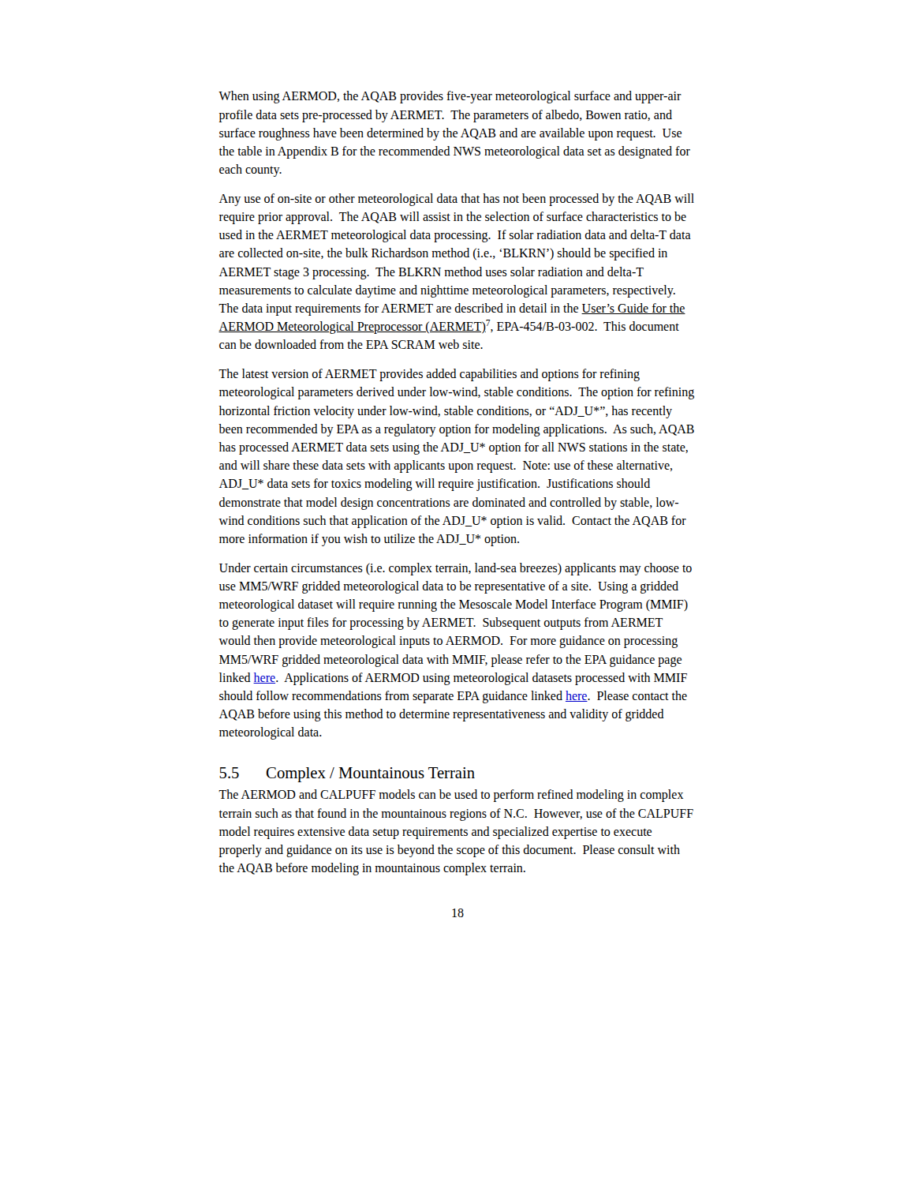When using AERMOD, the AQAB provides five-year meteorological surface and upper-air profile data sets pre-processed by AERMET. The parameters of albedo, Bowen ratio, and surface roughness have been determined by the AQAB and are available upon request. Use the table in Appendix B for the recommended NWS meteorological data set as designated for each county.
Any use of on-site or other meteorological data that has not been processed by the AQAB will require prior approval. The AQAB will assist in the selection of surface characteristics to be used in the AERMET meteorological data processing. If solar radiation data and delta-T data are collected on-site, the bulk Richardson method (i.e., ‘BLKRN’) should be specified in AERMET stage 3 processing. The BLKRN method uses solar radiation and delta-T measurements to calculate daytime and nighttime meteorological parameters, respectively. The data input requirements for AERMET are described in detail in the User’s Guide for the AERMOD Meteorological Preprocessor (AERMET)7, EPA-454/B-03-002. This document can be downloaded from the EPA SCRAM web site.
The latest version of AERMET provides added capabilities and options for refining meteorological parameters derived under low-wind, stable conditions. The option for refining horizontal friction velocity under low-wind, stable conditions, or “ADJ_U*”, has recently been recommended by EPA as a regulatory option for modeling applications. As such, AQAB has processed AERMET data sets using the ADJ_U* option for all NWS stations in the state, and will share these data sets with applicants upon request. Note: use of these alternative, ADJ_U* data sets for toxics modeling will require justification. Justifications should demonstrate that model design concentrations are dominated and controlled by stable, low-wind conditions such that application of the ADJ_U* option is valid. Contact the AQAB for more information if you wish to utilize the ADJ_U* option.
Under certain circumstances (i.e. complex terrain, land-sea breezes) applicants may choose to use MM5/WRF gridded meteorological data to be representative of a site. Using a gridded meteorological dataset will require running the Mesoscale Model Interface Program (MMIF) to generate input files for processing by AERMET. Subsequent outputs from AERMET would then provide meteorological inputs to AERMOD. For more guidance on processing MM5/WRF gridded meteorological data with MMIF, please refer to the EPA guidance page linked here. Applications of AERMOD using meteorological datasets processed with MMIF should follow recommendations from separate EPA guidance linked here. Please contact the AQAB before using this method to determine representativeness and validity of gridded meteorological data.
5.5 Complex / Mountainous Terrain
The AERMOD and CALPUFF models can be used to perform refined modeling in complex terrain such as that found in the mountainous regions of N.C. However, use of the CALPUFF model requires extensive data setup requirements and specialized expertise to execute properly and guidance on its use is beyond the scope of this document. Please consult with the AQAB before modeling in mountainous complex terrain.
18